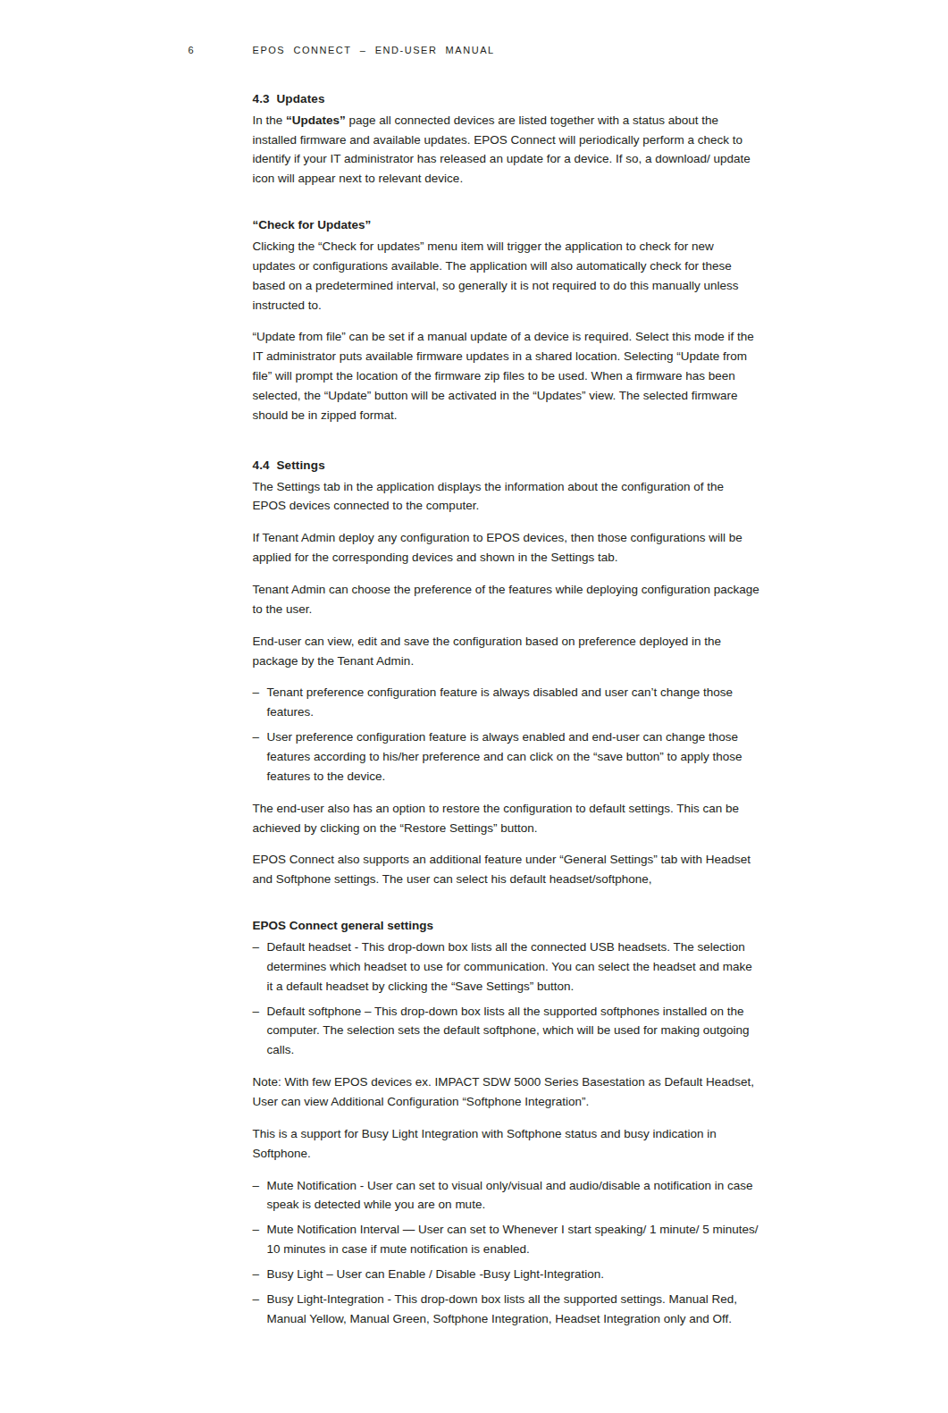6 EPOS CONNECT – END-USER MANUAL
4.3 Updates
In the “Updates” page all connected devices are listed together with a status about the installed firmware and available updates. EPOS Connect will periodically perform a check to identify if your IT administrator has released an update for a device. If so, a download/ update icon will appear next to relevant device.
“Check for Updates”
Clicking the “Check for updates” menu item will trigger the application to check for new updates or configurations available. The application will also automatically check for these based on a predetermined interval, so generally it is not required to do this manually unless instructed to.
“Update from file” can be set if a manual update of a device is required. Select this mode if the IT administrator puts available firmware updates in a shared location. Selecting “Update from file” will prompt the location of the firmware zip files to be used. When a firmware has been selected, the “Update” button will be activated in the “Updates” view. The selected firmware should be in zipped format.
4.4 Settings
The Settings tab in the application displays the information about the configuration of the EPOS devices connected to the computer.
If Tenant Admin deploy any configuration to EPOS devices, then those configurations will be applied for the corresponding devices and shown in the Settings tab.
Tenant Admin can choose the preference of the features while deploying configuration package to the user.
End-user can view, edit and save the configuration based on preference deployed in the package by the Tenant Admin.
Tenant preference configuration feature is always disabled and user can’t change those features.
User preference configuration feature is always enabled and end-user can change those features according to his/her preference and can click on the “save button” to apply those features to the device.
The end-user also has an option to restore the configuration to default settings. This can be achieved by clicking on the “Restore Settings” button.
EPOS Connect also supports an additional feature under “General Settings” tab with Headset and Softphone settings. The user can select his default headset/softphone,
EPOS Connect general settings
Default headset - This drop-down box lists all the connected USB headsets. The selection determines which headset to use for communication. You can select the headset and make it a default headset by clicking the “Save Settings” button.
Default softphone – This drop-down box lists all the supported softphones installed on the computer. The selection sets the default softphone, which will be used for making outgoing calls.
Note: With few EPOS devices ex. IMPACT SDW 5000 Series Basestation as Default Headset, User can view Additional Configuration “Softphone Integration”.
This is a support for Busy Light Integration with Softphone status and busy indication in Softphone.
Mute Notification - User can set to visual only/visual and audio/disable a notification in case speak is detected while you are on mute.
Mute Notification Interval — User can set to Whenever I start speaking/ 1 minute/ 5 minutes/ 10 minutes in case if mute notification is enabled.
Busy Light – User can Enable / Disable -Busy Light-Integration.
Busy Light-Integration - This drop-down box lists all the supported settings. Manual Red, Manual Yellow, Manual Green, Softphone Integration, Headset Integration only and Off.